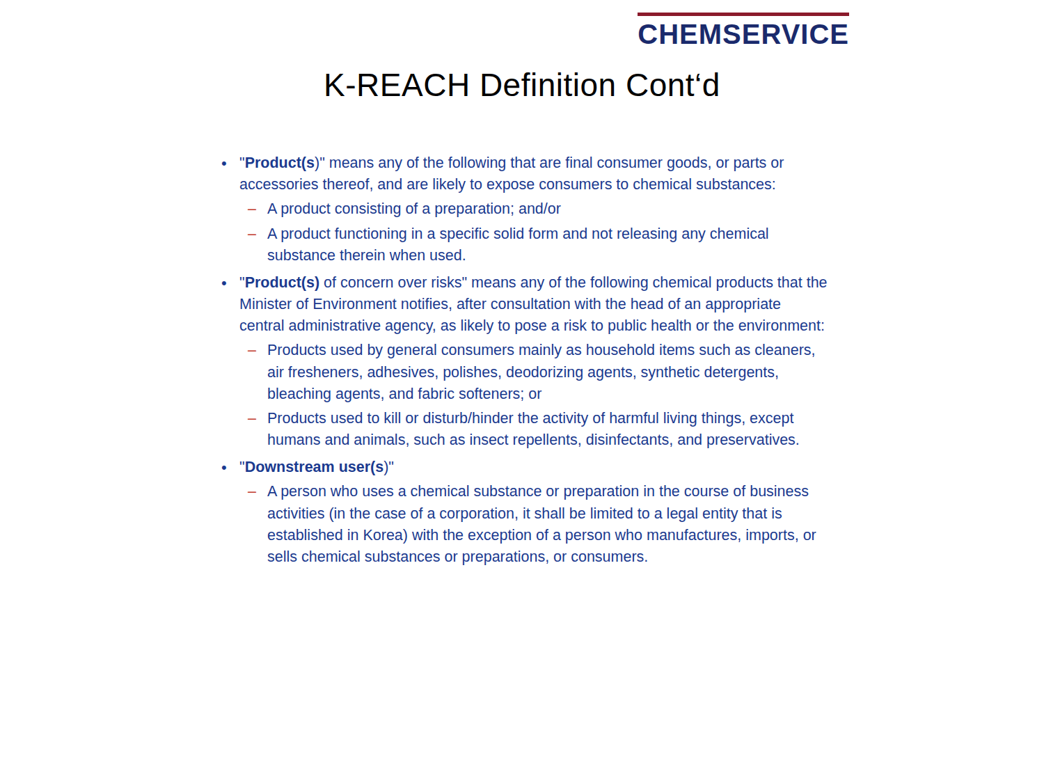CHEMSERVICE
K-REACH Definition Cont‘d
"Product(s)" means any of the following that are final consumer goods, or parts or accessories thereof, and are likely to expose consumers to chemical substances:
A product consisting of a preparation; and/or
A product functioning in a specific solid form and not releasing any chemical substance therein when used.
"Product(s) of concern over risks" means any of the following chemical products that the Minister of Environment notifies, after consultation with the head of an appropriate central administrative agency, as likely to pose a risk to public health or the environment:
Products used by general consumers mainly as household items such as cleaners, air fresheners, adhesives, polishes, deodorizing agents, synthetic detergents, bleaching agents, and fabric softeners; or
Products used to kill or disturb/hinder the activity of harmful living things, except humans and animals, such as insect repellents, disinfectants, and preservatives.
"Downstream user(s)"
A person who uses a chemical substance or preparation in the course of business activities (in the case of a corporation, it shall be limited to a legal entity that is established in Korea) with the exception of a person who manufactures, imports, or sells chemical substances or preparations, or consumers.